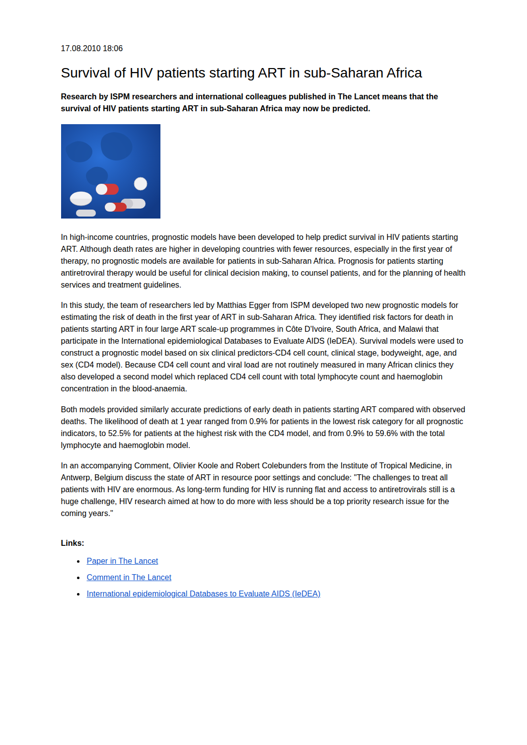17.08.2010 18:06
Survival of HIV patients starting ART in sub-Saharan Africa
Research by ISPM researchers and international colleagues published in The Lancet means that the survival of HIV patients starting ART in sub-Saharan Africa may now be predicted.
In high-income countries, prognostic models have been developed to help predict survival in HIV patients starting ART. Although death rates are higher in developing countries with fewer resources, especially in the first year of therapy, no prognostic models are available for patients in sub-Saharan Africa. Prognosis for patients starting antiretroviral therapy would be useful for clinical decision making, to counsel patients, and for the planning of health services and treatment guidelines.
In this study, the team of researchers led by Matthias Egger from ISPM developed two new prognostic models for estimating the risk of death in the first year of ART in sub-Saharan Africa. They identified risk factors for death in patients starting ART in four large ART scale-up programmes in Côte D'Ivoire, South Africa, and Malawi that participate in the International epidemiological Databases to Evaluate AIDS (IeDEA). Survival models were used to construct a prognostic model based on six clinical predictors-CD4 cell count, clinical stage, bodyweight, age, and sex (CD4 model). Because CD4 cell count and viral load are not routinely measured in many African clinics they also developed a second model which replaced CD4 cell count with total lymphocyte count and haemoglobin concentration in the blood-anaemia.
Both models provided similarly accurate predictions of early death in patients starting ART compared with observed deaths. The likelihood of death at 1 year ranged from 0.9% for patients in the lowest risk category for all prognostic indicators, to 52.5% for patients at the highest risk with the CD4 model, and from 0.9% to 59.6% with the total lymphocyte and haemoglobin model.
In an accompanying Comment, Olivier Koole and Robert Colebunders from the Institute of Tropical Medicine, in Antwerp, Belgium discuss the state of ART in resource poor settings and conclude: "The challenges to treat all patients with HIV are enormous. As long-term funding for HIV is running flat and access to antiretrovirals still is a huge challenge, HIV research aimed at how to do more with less should be a top priority research issue for the coming years."
Links:
Paper in The Lancet
Comment in The Lancet
International epidemiological Databases to Evaluate AIDS (IeDEA)